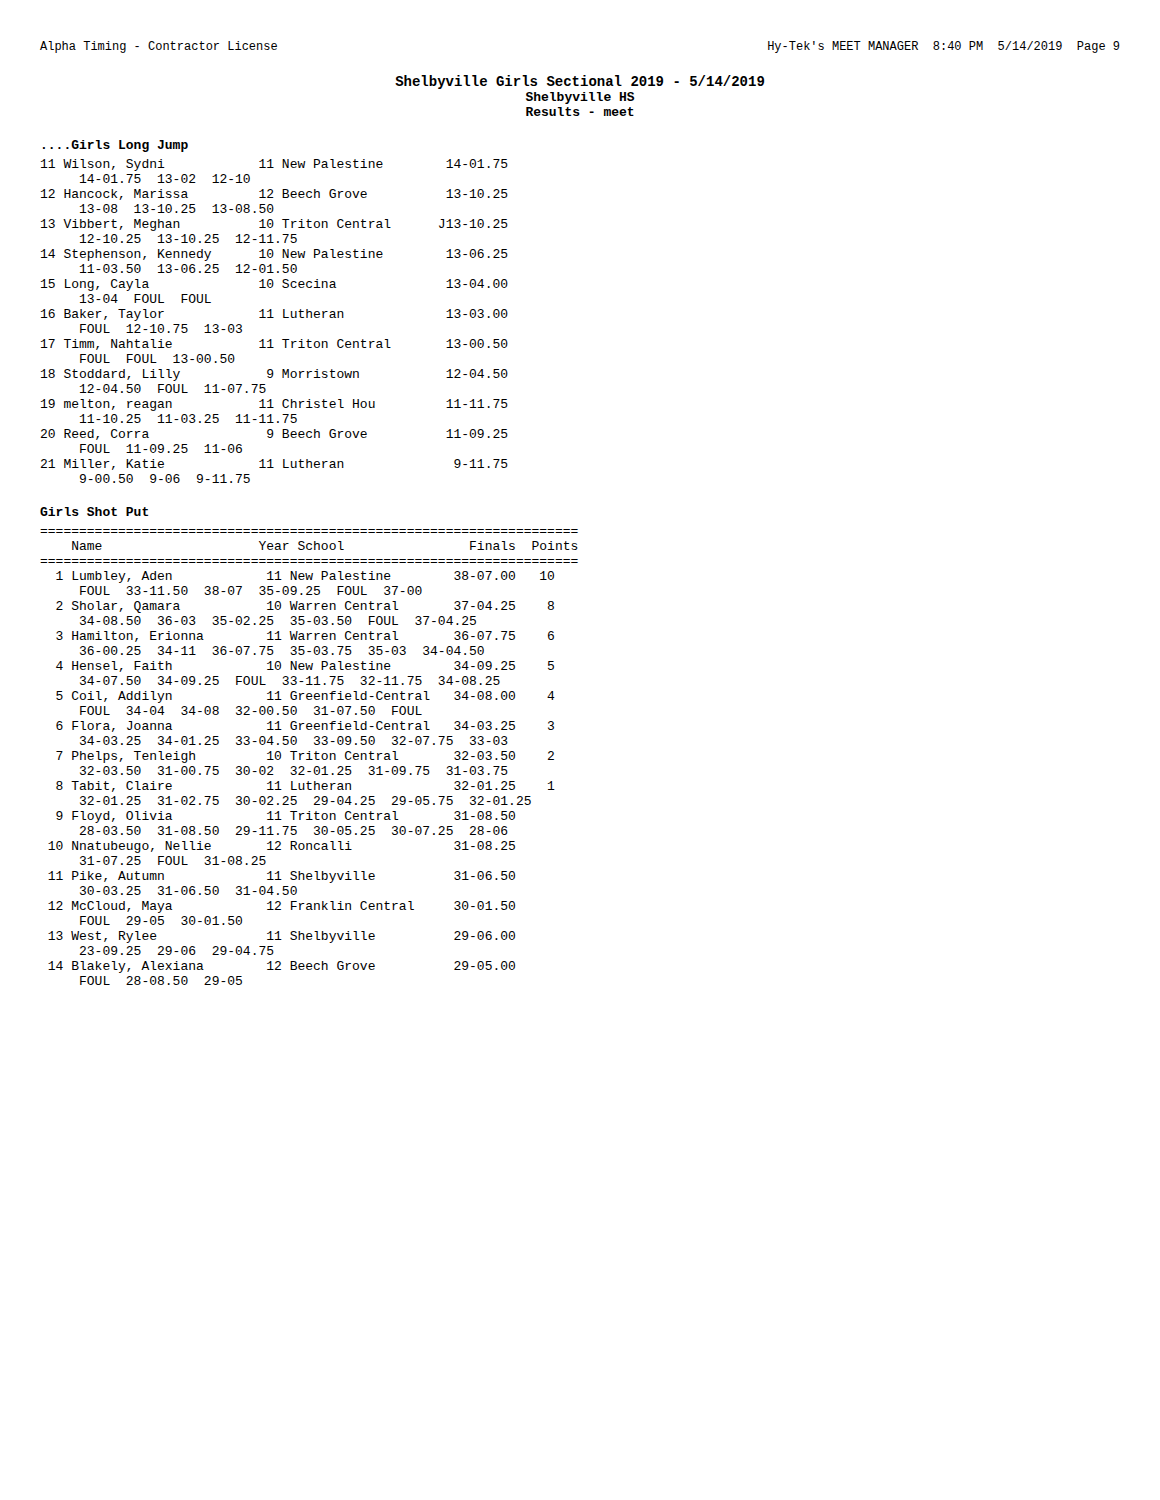Alpha Timing - Contractor License Hy-Tek's MEET MANAGER 8:40 PM 5/14/2019 Page 9
Shelbyville Girls Sectional 2019 - 5/14/2019
Shelbyville HS
Results - meet
....Girls Long Jump
11 Wilson, Sydni            11 New Palestine        14-01.75
     14-01.75  13-02  12-10
12 Hancock, Marissa         12 Beech Grove          13-10.25
     13-08  13-10.25  13-08.50
13 Vibbert, Meghan          10 Triton Central      J13-10.25
     12-10.25  13-10.25  12-11.75
14 Stephenson, Kennedy      10 New Palestine        13-06.25
     11-03.50  13-06.25  12-01.50
15 Long, Cayla              10 Scecina              13-04.00
     13-04  FOUL  FOUL
16 Baker, Taylor            11 Lutheran             13-03.00
     FOUL  12-10.75  13-03
17 Timm, Nahtalie           11 Triton Central       13-00.50
     FOUL  FOUL  13-00.50
18 Stoddard, Lilly           9 Morristown           12-04.50
     12-04.50  FOUL  11-07.75
19 melton, reagan           11 Christel Hou         11-11.75
     11-10.25  11-03.25  11-11.75
20 Reed, Corra               9 Beech Grove          11-09.25
     FOUL  11-09.25  11-06
21 Miller, Katie            11 Lutheran              9-11.75
     9-00.50  9-06  9-11.75
Girls Shot Put
=====================================================================
    Name                    Year School                Finals  Points
=====================================================================
  1 Lumbley, Aden            11 New Palestine        38-07.00   10
     FOUL  33-11.50  38-07  35-09.25  FOUL  37-00
  2 Sholar, Qamara           10 Warren Central       37-04.25    8
     34-08.50  36-03  35-02.25  35-03.50  FOUL  37-04.25
  3 Hamilton, Erionna        11 Warren Central       36-07.75    6
     36-00.25  34-11  36-07.75  35-03.75  35-03  34-04.50
  4 Hensel, Faith            10 New Palestine        34-09.25    5
     34-07.50  34-09.25  FOUL  33-11.75  32-11.75  34-08.25
  5 Coil, Addilyn            11 Greenfield-Central   34-08.00    4
     FOUL  34-04  34-08  32-00.50  31-07.50  FOUL
  6 Flora, Joanna            11 Greenfield-Central   34-03.25    3
     34-03.25  34-01.25  33-04.50  33-09.50  32-07.75  33-03
  7 Phelps, Tenleigh         10 Triton Central       32-03.50    2
     32-03.50  31-00.75  30-02  32-01.25  31-09.75  31-03.75
  8 Tabit, Claire            11 Lutheran             32-01.25    1
     32-01.25  31-02.75  30-02.25  29-04.25  29-05.75  32-01.25
  9 Floyd, Olivia            11 Triton Central       31-08.50
     28-03.50  31-08.50  29-11.75  30-05.25  30-07.25  28-06
 10 Nnatubeugo, Nellie       12 Roncalli             31-08.25
     31-07.25  FOUL  31-08.25
 11 Pike, Autumn             11 Shelbyville          31-06.50
     30-03.25  31-06.50  31-04.50
 12 McCloud, Maya            12 Franklin Central     30-01.50
     FOUL  29-05  30-01.50
 13 West, Rylee              11 Shelbyville          29-06.00
     23-09.25  29-06  29-04.75
 14 Blakely, Alexiana        12 Beech Grove          29-05.00
     FOUL  28-08.50  29-05